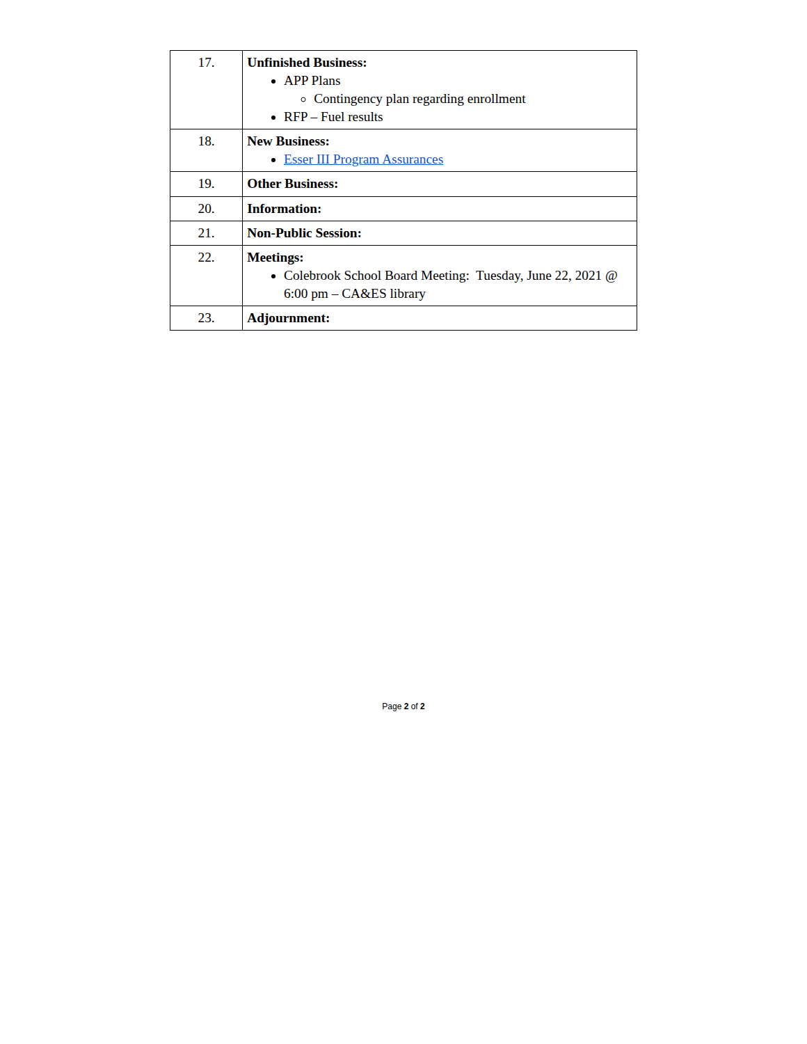| 17. | Unfinished Business: APP Plans Contingency plan regarding enrollment RFP – Fuel results |
| 18. | New Business: Esser III Program Assurances |
| 19. | Other Business: |
| 20. | Information: |
| 21. | Non-Public Session: |
| 22. | Meetings: Colebrook School Board Meeting: Tuesday, June 22, 2021 @ 6:00 pm – CA&ES library |
| 23. | Adjournment: |
Page 2 of 2